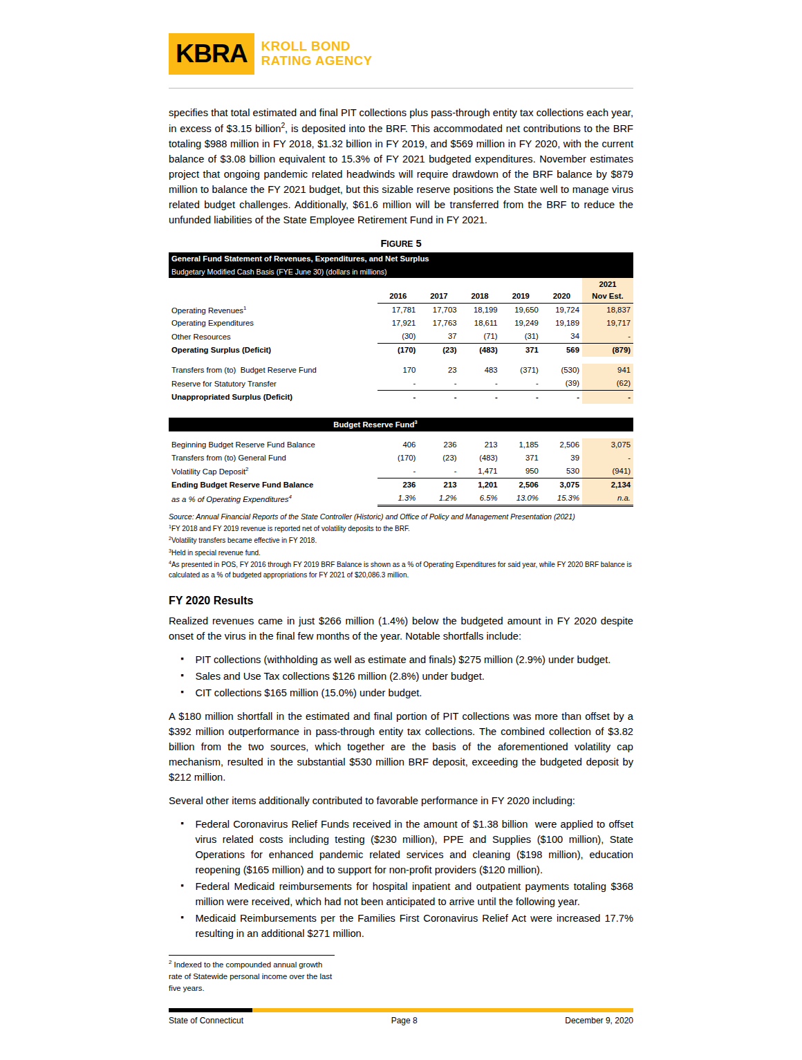KBRA
KROLL BOND
RATING AGENCY
specifies that total estimated and final PIT collections plus pass-through entity tax collections each year, in excess of $3.15 billion2, is deposited into the BRF. This accommodated net contributions to the BRF totaling $988 million in FY 2018, $1.32 billion in FY 2019, and $569 million in FY 2020, with the current balance of $3.08 billion equivalent to 15.3% of FY 2021 budgeted expenditures. November estimates project that ongoing pandemic related headwinds will require drawdown of the BRF balance by $879 million to balance the FY 2021 budget, but this sizable reserve positions the State well to manage virus related budget challenges. Additionally, $61.6 million will be transferred from the BRF to reduce the unfunded liabilities of the State Employee Retirement Fund in FY 2021.
FIGURE 5
| General Fund Statement of Revenues, Expenditures, and Net Surplus |
| Budgetary Modified Cash Basis (FYE June 30) (dollars in millions) |
| | 2016 | 2017 | 2018 | 2019 | 2020 | 2021 Nov Est. |
| Operating Revenues 1 | 17,781 | 17,703 | 18,199 | 19,650 | 19,724 | 18,837 |
| Operating Expenditures | 17,921 | 17,763 | 18,611 | 19,249 | 19,189 | 19,717 |
| Other Resources | (30) | 37 | (71) | (31) | 34 | - |
| Operating Surplus (Deficit) | (170) | (23) | (483) | 371 | 569 | (879) |
| Transfers from (to) Budget Reserve Fund | 170 | 23 | 483 | (371) | (530) | 941 |
| Reserve for Statutory Transfer | - | - | - | - | (39) | (62) |
| Unappropriated Surplus (Deficit) | - | - | - | - | - | - |
| Budget Reserve Fund 3 | |
| Beginning Budget Reserve Fund Balance | 406 | 236 | 213 | 1,185 | 2,506 | 3,075 |
| Transfers from (to) General Fund | (170) | (23) | (483) | 371 | 39 | - |
| Volatility Cap Deposit 2 | - | - | 1,471 | 950 | 530 | (941) |
| Ending Budget Reserve Fund Balance | 236 | 213 | 1,201 | 2,506 | 3,075 | 2,134 |
| as a % of Operating Expenditures 4 | 1.3% | 1.2% | 6.5% | 13.0% | 15.3% | n.a. |
Source: Annual Financial Reports of the State Controller (Historic) and Office of Policy and Management Presentation (2021)
1FY 2018 and FY 2019 revenue is reported net of volatility deposits to the BRF.
2Volatility transfers became effective in FY 2018.
3Held in special revenue fund.
4As presented in POS, FY 2016 through FY 2019 BRF Balance is shown as a % of Operating Expenditures for said year, while FY 2020 BRF balance is calculated as a % of budgeted appropriations for FY 2021 of $20,086.3 million.
FY 2020 Results
Realized revenues came in just $266 million (1.4%) below the budgeted amount in FY 2020 despite onset of the virus in the final few months of the year. Notable shortfalls include:
PIT collections (withholding as well as estimate and finals) $275 million (2.9%) under budget.
Sales and Use Tax collections $126 million (2.8%) under budget.
CIT collections $165 million (15.0%) under budget.
A $180 million shortfall in the estimated and final portion of PIT collections was more than offset by a $392 million outperformance in pass-through entity tax collections. The combined collection of $3.82 billion from the two sources, which together are the basis of the aforementioned volatility cap mechanism, resulted in the substantial $530 million BRF deposit, exceeding the budgeted deposit by $212 million.
Several other items additionally contributed to favorable performance in FY 2020 including:
Federal Coronavirus Relief Funds received in the amount of $1.38 billion were applied to offset virus related costs including testing ($230 million), PPE and Supplies ($100 million), State Operations for enhanced pandemic related services and cleaning ($198 million), education reopening ($165 million) and to support for non-profit providers ($120 million).
Federal Medicaid reimbursements for hospital inpatient and outpatient payments totaling $368 million were received, which had not been anticipated to arrive until the following year.
Medicaid Reimbursements per the Families First Coronavirus Relief Act were increased 17.7% resulting in an additional $271 million.
2 Indexed to the compounded annual growth rate of Statewide personal income over the last five years.
State of Connecticut Page 8 December 9, 2020